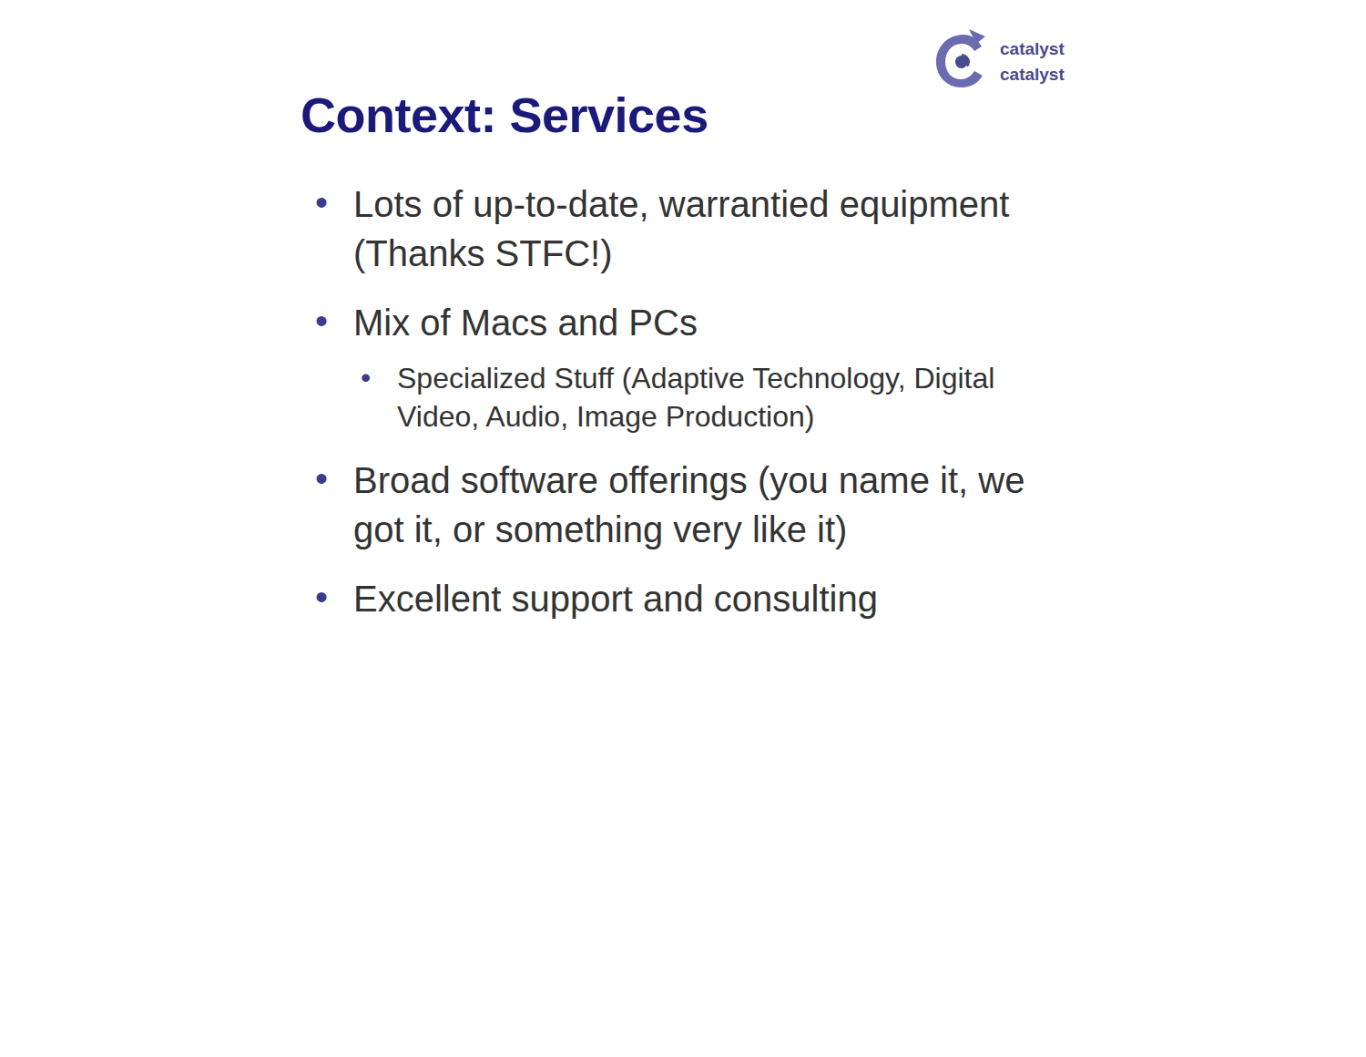catalyst catalyst
Context: Services
Lots of up-to-date, warrantied equipment (Thanks STFC!)
Mix of Macs and PCs
Specialized Stuff (Adaptive Technology, Digital Video, Audio, Image Production)
Broad software offerings (you name it, we got it, or something very like it)
Excellent support and consulting